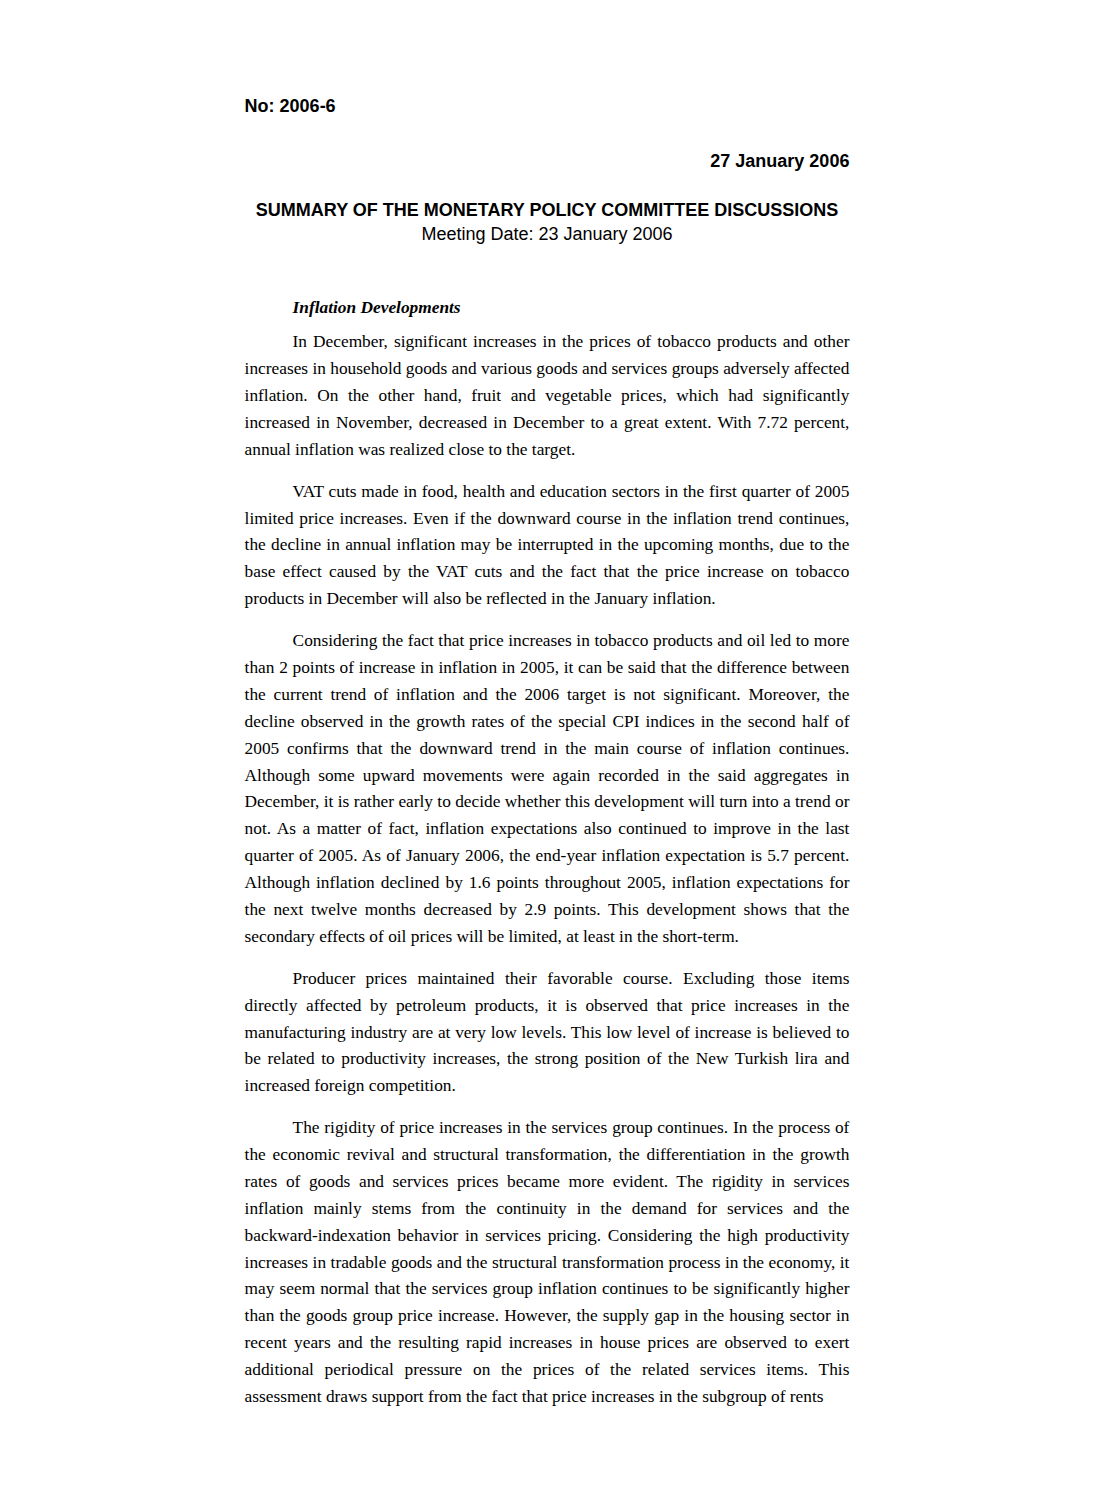No: 2006-6
27 January 2006
SUMMARY OF THE MONETARY POLICY COMMITTEE DISCUSSIONS
Meeting Date: 23 January 2006
Inflation Developments
In December, significant increases in the prices of tobacco products and other increases in household goods and various goods and services groups adversely affected inflation. On the other hand, fruit and vegetable prices, which had significantly increased in November, decreased in December to a great extent. With 7.72 percent, annual inflation was realized close to the target.
VAT cuts made in food, health and education sectors in the first quarter of 2005 limited price increases. Even if the downward course in the inflation trend continues, the decline in annual inflation may be interrupted in the upcoming months, due to the base effect caused by the VAT cuts and the fact that the price increase on tobacco products in December will also be reflected in the January inflation.
Considering the fact that price increases in tobacco products and oil led to more than 2 points of increase in inflation in 2005, it can be said that the difference between the current trend of inflation and the 2006 target is not significant. Moreover, the decline observed in the growth rates of the special CPI indices in the second half of 2005 confirms that the downward trend in the main course of inflation continues. Although some upward movements were again recorded in the said aggregates in December, it is rather early to decide whether this development will turn into a trend or not. As a matter of fact, inflation expectations also continued to improve in the last quarter of 2005. As of January 2006, the end-year inflation expectation is 5.7 percent. Although inflation declined by 1.6 points throughout 2005, inflation expectations for the next twelve months decreased by 2.9 points. This development shows that the secondary effects of oil prices will be limited, at least in the short-term.
Producer prices maintained their favorable course. Excluding those items directly affected by petroleum products, it is observed that price increases in the manufacturing industry are at very low levels. This low level of increase is believed to be related to productivity increases, the strong position of the New Turkish lira and increased foreign competition.
The rigidity of price increases in the services group continues. In the process of the economic revival and structural transformation, the differentiation in the growth rates of goods and services prices became more evident. The rigidity in services inflation mainly stems from the continuity in the demand for services and the backward-indexation behavior in services pricing. Considering the high productivity increases in tradable goods and the structural transformation process in the economy, it may seem normal that the services group inflation continues to be significantly higher than the goods group price increase. However, the supply gap in the housing sector in recent years and the resulting rapid increases in house prices are observed to exert additional periodical pressure on the prices of the related services items. This assessment draws support from the fact that price increases in the subgroup of rents